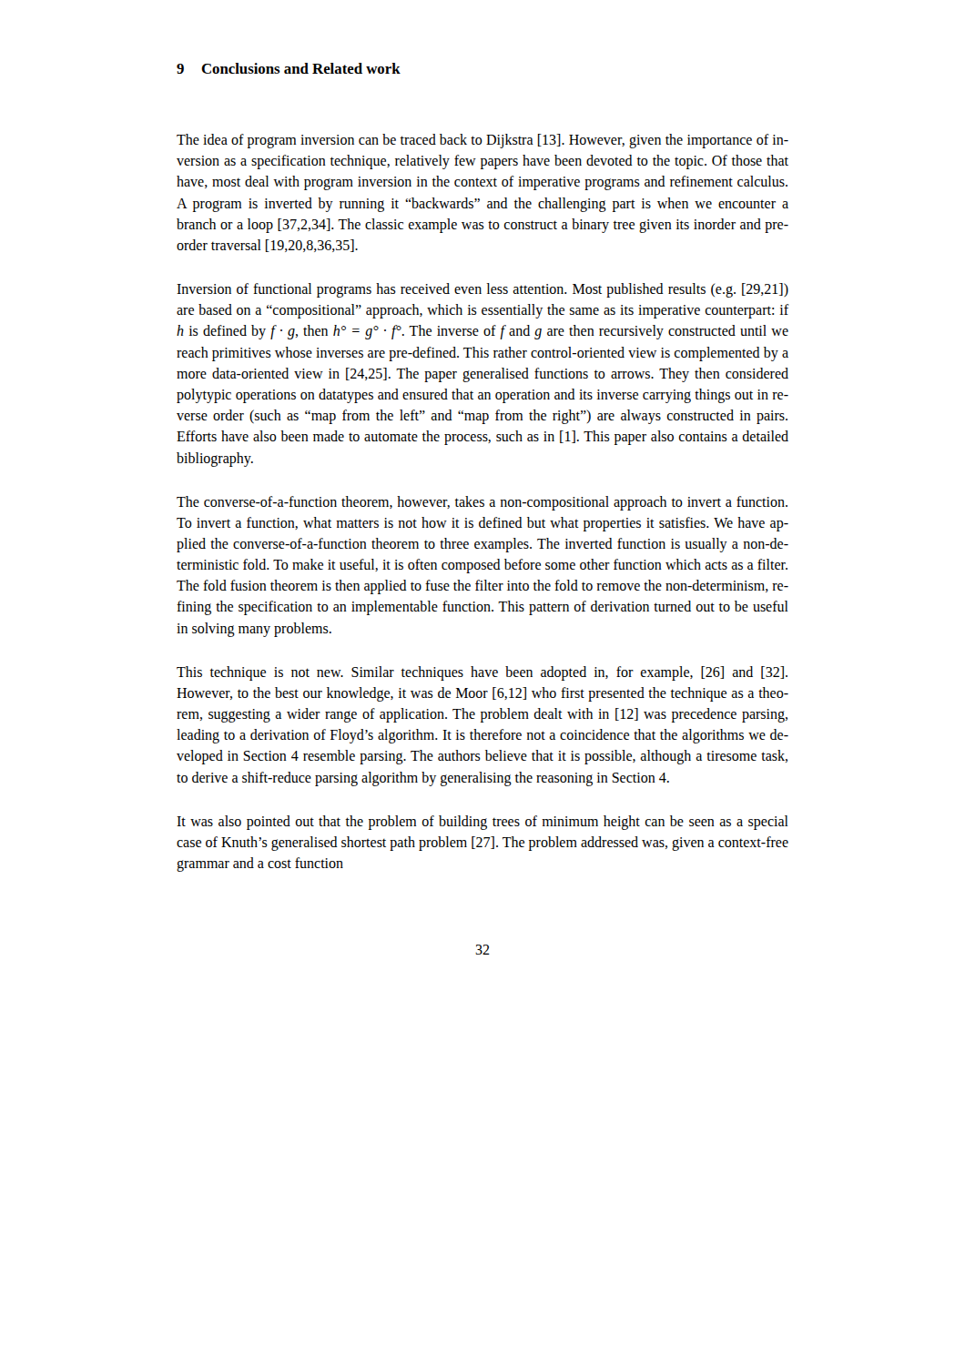9 Conclusions and Related work
The idea of program inversion can be traced back to Dijkstra [13]. However, given the importance of inversion as a specification technique, relatively few papers have been devoted to the topic. Of those that have, most deal with program inversion in the context of imperative programs and refinement calculus. A program is inverted by running it “backwards” and the challenging part is when we encounter a branch or a loop [37,2,34]. The classic example was to construct a binary tree given its inorder and preorder traversal [19,20,8,36,35].
Inversion of functional programs has received even less attention. Most published results (e.g. [29,21]) are based on a “compositional” approach, which is essentially the same as its imperative counterpart: if h is defined by f · g, then h° = g° · f°. The inverse of f and g are then recursively constructed until we reach primitives whose inverses are pre-defined. This rather control-oriented view is complemented by a more data-oriented view in [24,25]. The paper generalised functions to arrows. They then considered polytypic operations on datatypes and ensured that an operation and its inverse carrying things out in reverse order (such as “map from the left” and “map from the right”) are always constructed in pairs. Efforts have also been made to automate the process, such as in [1]. This paper also contains a detailed bibliography.
The converse-of-a-function theorem, however, takes a non-compositional approach to invert a function. To invert a function, what matters is not how it is defined but what properties it satisfies. We have applied the converse-of-a-function theorem to three examples. The inverted function is usually a non-deterministic fold. To make it useful, it is often composed before some other function which acts as a filter. The fold fusion theorem is then applied to fuse the filter into the fold to remove the non-determinism, refining the specification to an implementable function. This pattern of derivation turned out to be useful in solving many problems.
This technique is not new. Similar techniques have been adopted in, for example, [26] and [32]. However, to the best our knowledge, it was de Moor [6,12] who first presented the technique as a theorem, suggesting a wider range of application. The problem dealt with in [12] was precedence parsing, leading to a derivation of Floyd’s algorithm. It is therefore not a coincidence that the algorithms we developed in Section 4 resemble parsing. The authors believe that it is possible, although a tiresome task, to derive a shift-reduce parsing algorithm by generalising the reasoning in Section 4.
It was also pointed out that the problem of building trees of minimum height can be seen as a special case of Knuth’s generalised shortest path problem [27]. The problem addressed was, given a context-free grammar and a cost function
32